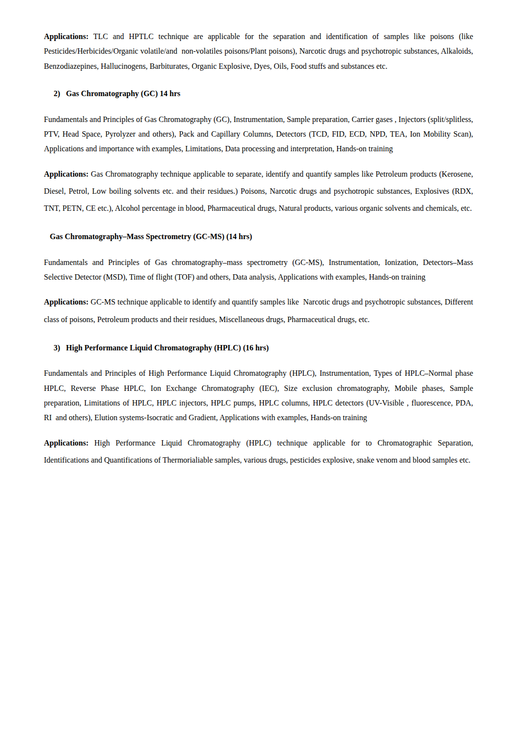Applications: TLC and HPTLC technique are applicable for the separation and identification of samples like poisons (like Pesticides/Herbicides/Organic volatile/and non-volatiles poisons/Plant poisons), Narcotic drugs and psychotropic substances, Alkaloids, Benzodiazepines, Hallucinogens, Barbiturates, Organic Explosive, Dyes, Oils, Food stuffs and substances etc.
2) Gas Chromatography (GC) 14 hrs
Fundamentals and Principles of Gas Chromatography (GC), Instrumentation, Sample preparation, Carrier gases , Injectors (split/splitless, PTV, Head Space, Pyrolyzer and others), Pack and Capillary Columns, Detectors (TCD, FID, ECD, NPD, TEA, Ion Mobility Scan), Applications and importance with examples, Limitations, Data processing and interpretation, Hands-on training
Applications: Gas Chromatography technique applicable to separate, identify and quantify samples like Petroleum products (Kerosene, Diesel, Petrol, Low boiling solvents etc. and their residues.) Poisons, Narcotic drugs and psychotropic substances, Explosives (RDX, TNT, PETN, CE etc.), Alcohol percentage in blood, Pharmaceutical drugs, Natural products, various organic solvents and chemicals, etc.
Gas Chromatography–Mass Spectrometry (GC-MS) (14 hrs)
Fundamentals and Principles of Gas chromatography–mass spectrometry (GC-MS), Instrumentation, Ionization, Detectors–Mass Selective Detector (MSD), Time of flight (TOF) and others, Data analysis, Applications with examples, Hands-on training
Applications: GC-MS technique applicable to identify and quantify samples like Narcotic drugs and psychotropic substances, Different class of poisons, Petroleum products and their residues, Miscellaneous drugs, Pharmaceutical drugs, etc.
3) High Performance Liquid Chromatography (HPLC) (16 hrs)
Fundamentals and Principles of High Performance Liquid Chromatography (HPLC), Instrumentation, Types of HPLC–Normal phase HPLC, Reverse Phase HPLC, Ion Exchange Chromatography (IEC), Size exclusion chromatography, Mobile phases, Sample preparation, Limitations of HPLC, HPLC injectors, HPLC pumps, HPLC columns, HPLC detectors (UV-Visible , fluorescence, PDA, RI and others), Elution systems-Isocratic and Gradient, Applications with examples, Hands-on training
Applications: High Performance Liquid Chromatography (HPLC) technique applicable for to Chromatographic Separation, Identifications and Quantifications of Thermorialiable samples, various drugs, pesticides explosive, snake venom and blood samples etc.